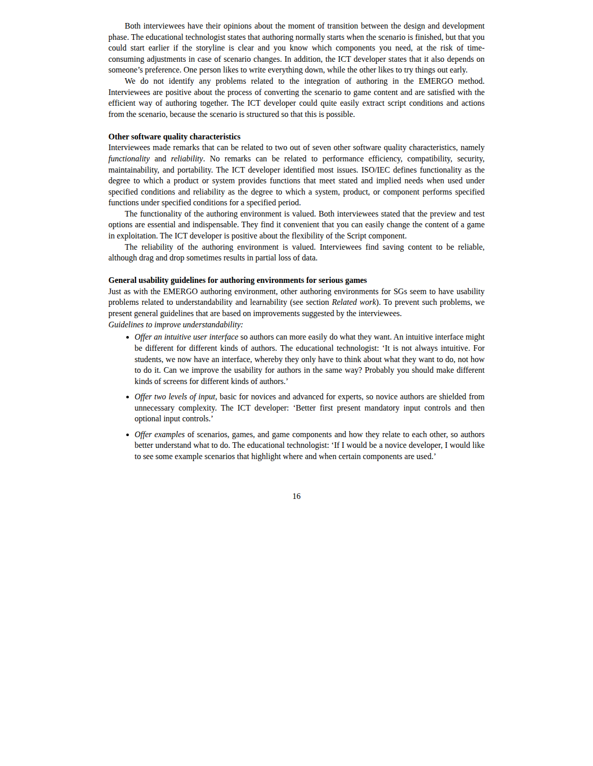Both interviewees have their opinions about the moment of transition between the design and development phase. The educational technologist states that authoring normally starts when the scenario is finished, but that you could start earlier if the storyline is clear and you know which components you need, at the risk of time-consuming adjustments in case of scenario changes. In addition, the ICT developer states that it also depends on someone’s preference. One person likes to write everything down, while the other likes to try things out early.
We do not identify any problems related to the integration of authoring in the EMERGO method. Interviewees are positive about the process of converting the scenario to game content and are satisfied with the efficient way of authoring together. The ICT developer could quite easily extract script conditions and actions from the scenario, because the scenario is structured so that this is possible.
Other software quality characteristics
Interviewees made remarks that can be related to two out of seven other software quality characteristics, namely functionality and reliability. No remarks can be related to performance efficiency, compatibility, security, maintainability, and portability. The ICT developer identified most issues. ISO/IEC defines functionality as the degree to which a product or system provides functions that meet stated and implied needs when used under specified conditions and reliability as the degree to which a system, product, or component performs specified functions under specified conditions for a specified period.
The functionality of the authoring environment is valued. Both interviewees stated that the preview and test options are essential and indispensable. They find it convenient that you can easily change the content of a game in exploitation. The ICT developer is positive about the flexibility of the Script component.
The reliability of the authoring environment is valued. Interviewees find saving content to be reliable, although drag and drop sometimes results in partial loss of data.
General usability guidelines for authoring environments for serious games
Just as with the EMERGO authoring environment, other authoring environments for SGs seem to have usability problems related to understandability and learnability (see section Related work). To prevent such problems, we present general guidelines that are based on improvements suggested by the interviewees.
Guidelines to improve understandability:
Offer an intuitive user interface so authors can more easily do what they want. An intuitive interface might be different for different kinds of authors. The educational technologist: ‘It is not always intuitive. For students, we now have an interface, whereby they only have to think about what they want to do, not how to do it. Can we improve the usability for authors in the same way? Probably you should make different kinds of screens for different kinds of authors.’
Offer two levels of input, basic for novices and advanced for experts, so novice authors are shielded from unnecessary complexity. The ICT developer: ‘Better first present mandatory input controls and then optional input controls.’
Offer examples of scenarios, games, and game components and how they relate to each other, so authors better understand what to do. The educational technologist: ‘If I would be a novice developer, I would like to see some example scenarios that highlight where and when certain components are used.’
16